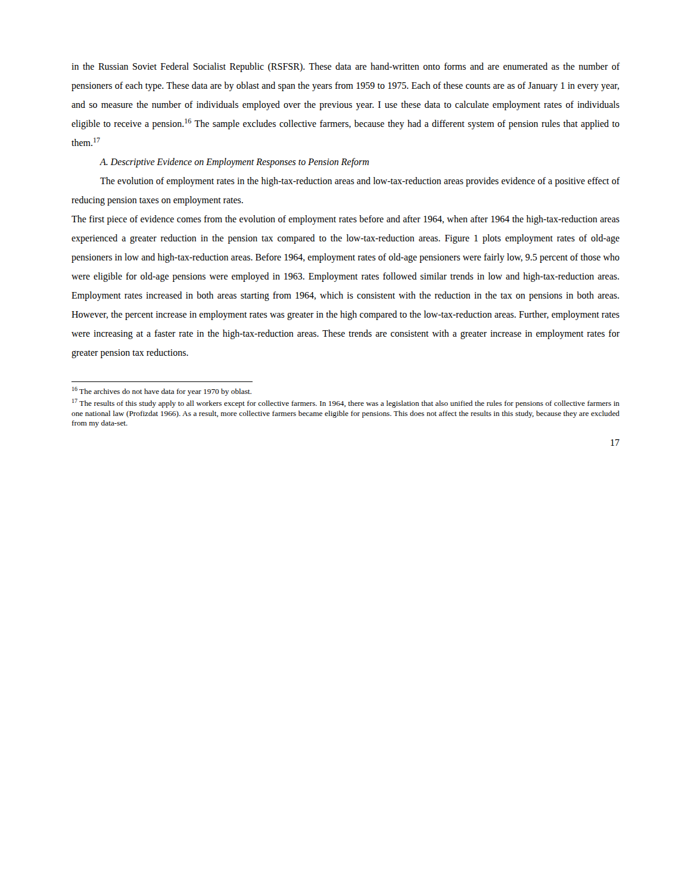in the Russian Soviet Federal Socialist Republic (RSFSR). These data are hand-written onto forms and are enumerated as the number of pensioners of each type. These data are by oblast and span the years from 1959 to 1975. Each of these counts are as of January 1 in every year, and so measure the number of individuals employed over the previous year. I use these data to calculate employment rates of individuals eligible to receive a pension.16 The sample excludes collective farmers, because they had a different system of pension rules that applied to them.17
A. Descriptive Evidence on Employment Responses to Pension Reform
The evolution of employment rates in the high-tax-reduction areas and low-tax-reduction areas provides evidence of a positive effect of reducing pension taxes on employment rates.
The first piece of evidence comes from the evolution of employment rates before and after 1964, when after 1964 the high-tax-reduction areas experienced a greater reduction in the pension tax compared to the low-tax-reduction areas. Figure 1 plots employment rates of old-age pensioners in low and high-tax-reduction areas. Before 1964, employment rates of old-age pensioners were fairly low, 9.5 percent of those who were eligible for old-age pensions were employed in 1963. Employment rates followed similar trends in low and high-tax-reduction areas. Employment rates increased in both areas starting from 1964, which is consistent with the reduction in the tax on pensions in both areas. However, the percent increase in employment rates was greater in the high compared to the low-tax-reduction areas. Further, employment rates were increasing at a faster rate in the high-tax-reduction areas. These trends are consistent with a greater increase in employment rates for greater pension tax reductions.
16 The archives do not have data for year 1970 by oblast.
17 The results of this study apply to all workers except for collective farmers. In 1964, there was a legislation that also unified the rules for pensions of collective farmers in one national law (Profizdat 1966). As a result, more collective farmers became eligible for pensions. This does not affect the results in this study, because they are excluded from my data-set.
17